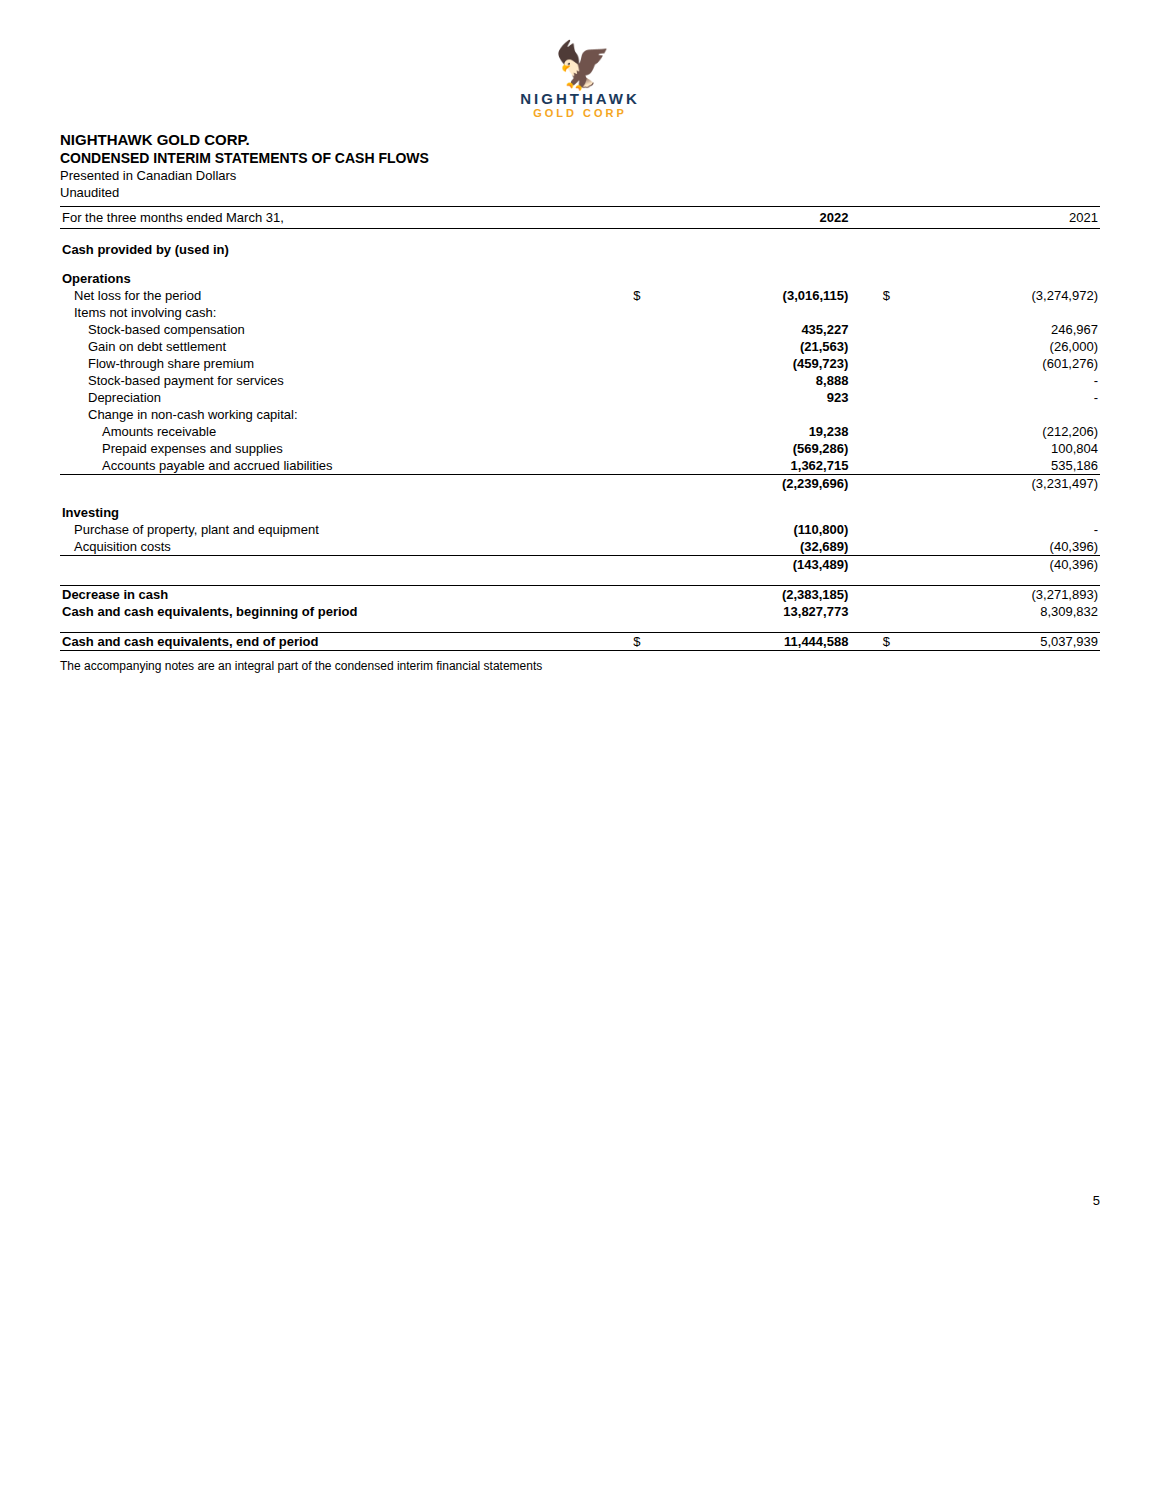🦅
NIGHTHAWK
GOLD CORP
NIGHTHAWK GOLD CORP.
CONDENSED INTERIM STATEMENTS OF CASH FLOWS
Presented in Canadian Dollars
Unaudited
| For the three months ended March 31, | | 2022 | | 2021 |
| --- | --- | --- | --- | --- |
| Cash provided by (used in) | | | | |
| Operations | | | | |
| Net loss for the period | $ | (3,016,115) | $ | (3,274,972) |
| Items not involving cash: | | | | |
| Stock-based compensation | | 435,227 | | 246,967 |
| Gain on debt settlement | | (21,563) | | (26,000) |
| Flow-through share premium | | (459,723) | | (601,276) |
| Stock-based payment for services | | 8,888 | | - |
| Depreciation | | 923 | | - |
| Change in non-cash working capital: | | | | |
| Amounts receivable | | 19,238 | | (212,206) |
| Prepaid expenses and supplies | | (569,286) | | 100,804 |
| Accounts payable and accrued liabilities | | 1,362,715 | | 535,186 |
| | | (2,239,696) | | (3,231,497) |
| Investing | | | | |
| Purchase of property, plant and equipment | | (110,800) | | - |
| Acquisition costs | | (32,689) | | (40,396) |
| | | (143,489) | | (40,396) |
| Decrease in cash | | (2,383,185) | | (3,271,893) |
| Cash and cash equivalents, beginning of period | | 13,827,773 | | 8,309,832 |
| Cash and cash equivalents, end of period | $ | 11,444,588 | $ | 5,037,939 |
The accompanying notes are an integral part of the condensed interim financial statements
5